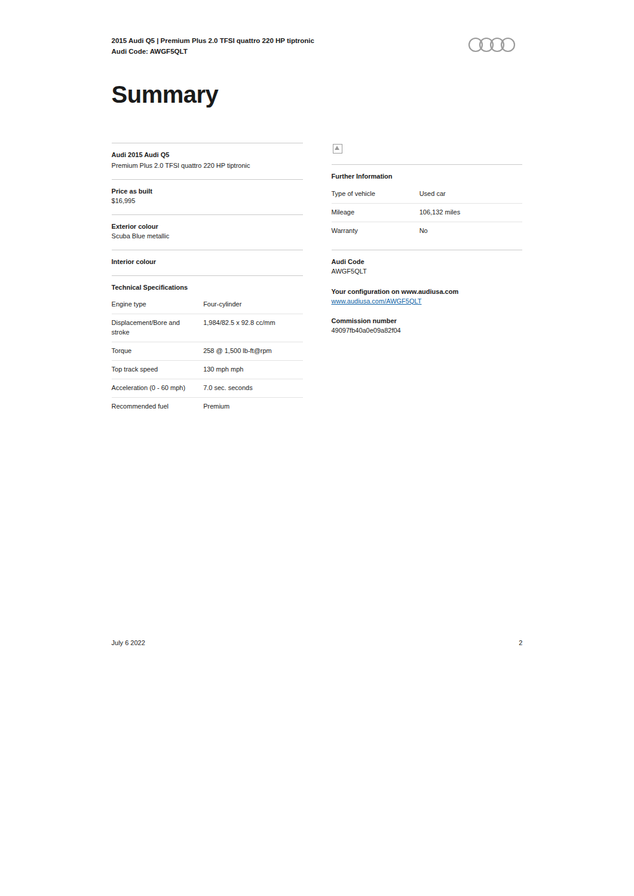2015 Audi Q5 | Premium Plus 2.0 TFSI quattro 220 HP tiptronic
Audi Code: AWGF5QLT
Summary
Audi 2015 Audi Q5
Premium Plus 2.0 TFSI quattro 220 HP tiptronic
Price as built
$16,995
Exterior colour
Scuba Blue metallic
Interior colour
Technical Specifications
| Engine type | Four-cylinder |
| Displacement/Bore and stroke | 1,984/82.5 x 92.8 cc/mm |
| Torque | 258 @ 1,500 lb-ft@rpm |
| Top track speed | 130 mph mph |
| Acceleration (0 - 60 mph) | 7.0 sec. seconds |
| Recommended fuel | Premium |
Further Information
| Type of vehicle | Used car |
| Mileage | 106,132 miles |
| Warranty | No |
Audi Code
AWGF5QLT
Your configuration on www.audiusa.com
www.audiusa.com/AWGF5QLT
Commission number
49097fb40a0e09a82f04
July 6 2022
2